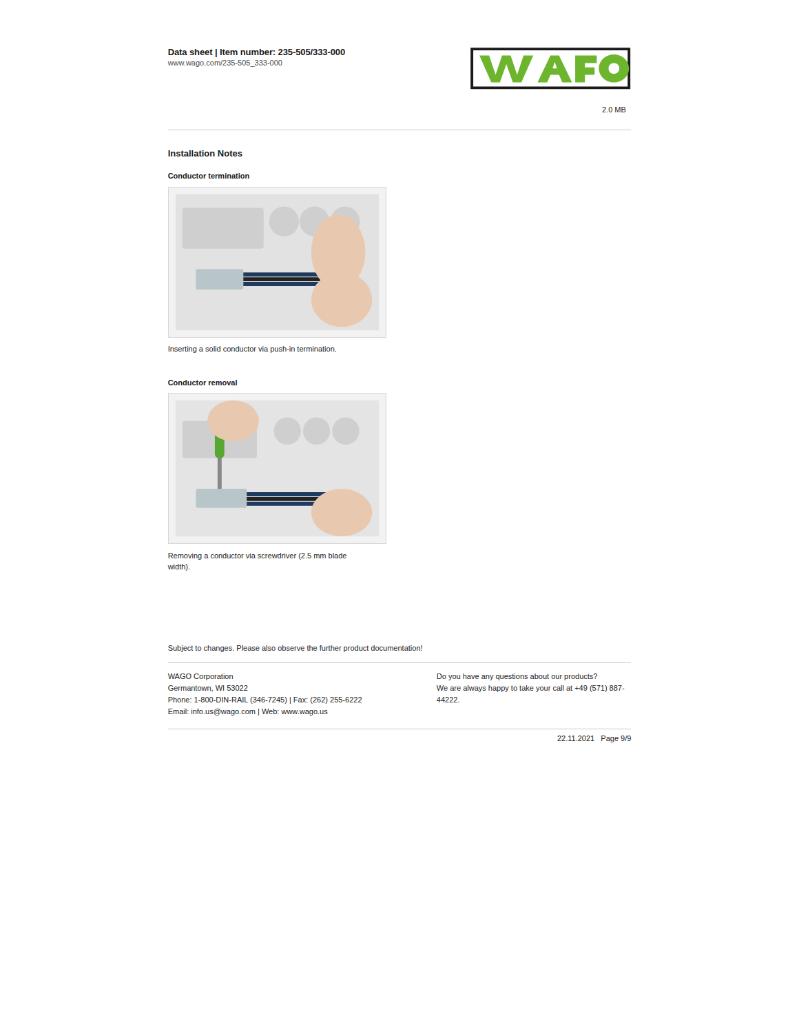Data sheet | Item number: 235-505/333-000
www.wago.com/235-505_333-000
2.0 MB
Installation Notes
Conductor termination
Inserting a solid conductor via push-in termination.
Conductor removal
Removing a conductor via screwdriver (2.5 mm blade width).
Subject to changes. Please also observe the further product documentation!
WAGO Corporation
Germantown, WI 53022
Phone: 1-800-DIN-RAIL (346-7245) | Fax: (262) 255-6222
Email: info.us@wago.com | Web: www.wago.us
Do you have any questions about our products?
We are always happy to take your call at +49 (571) 887-44222.
22.11.2021 Page 9/9